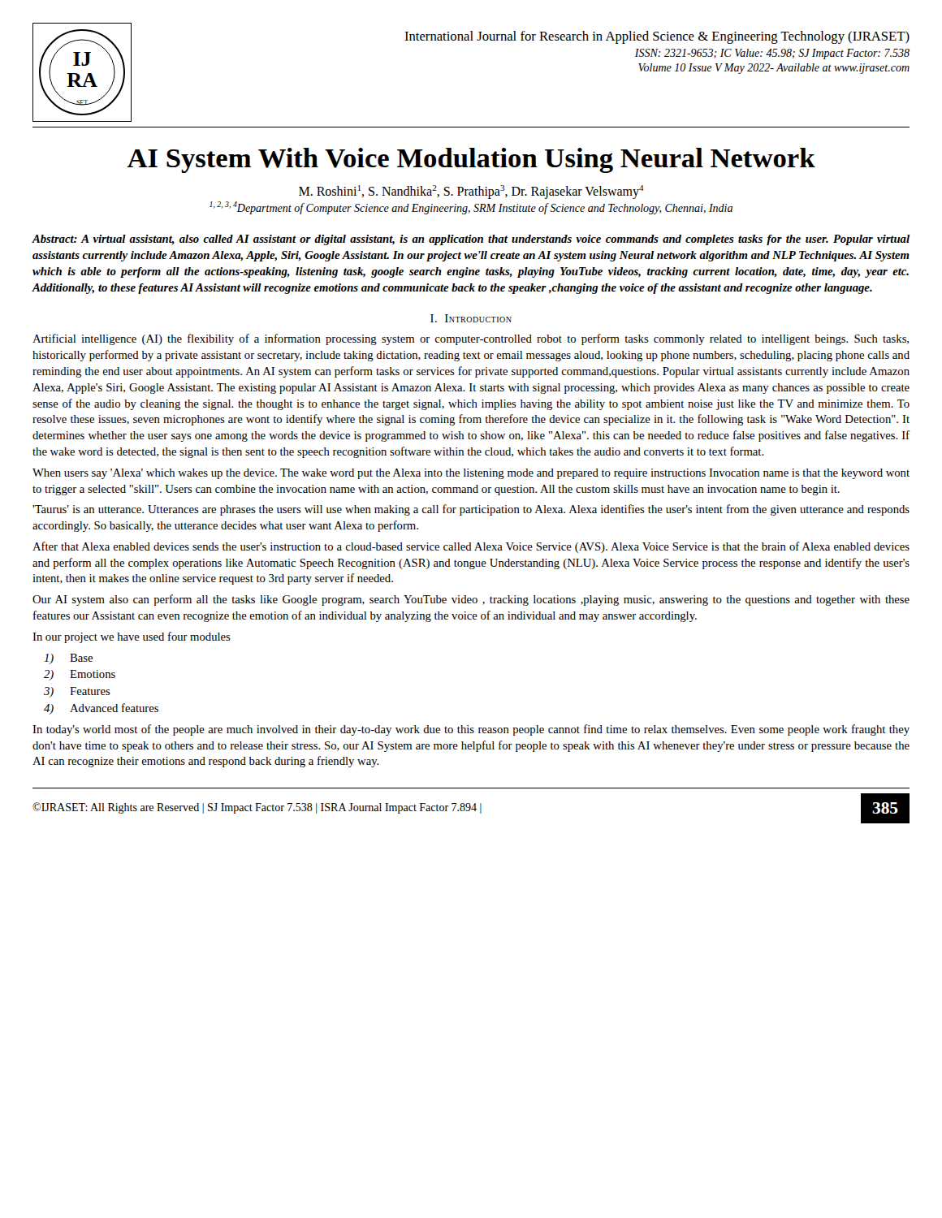International Journal for Research in Applied Science & Engineering Technology (IJRASET)
ISSN: 2321-9653; IC Value: 45.98; SJ Impact Factor: 7.538
Volume 10 Issue V May 2022- Available at www.ijraset.com
AI System With Voice Modulation Using Neural Network
M. Roshini1, S. Nandhika2, S. Prathipa3, Dr. Rajasekar Velswamy4
1, 2, 3, 4Department of Computer Science and Engineering, SRM Institute of Science and Technology, Chennai, India
Abstract: A virtual assistant, also called AI assistant or digital assistant, is an application that understands voice commands and completes tasks for the user. Popular virtual assistants currently include Amazon Alexa, Apple, Siri, Google Assistant. In our project we'll create an AI system using Neural network algorithm and NLP Techniques. AI System which is able to perform all the actions-speaking, listening task, google search engine tasks, playing YouTube videos, tracking current location, date, time, day, year etc. Additionally, to these features AI Assistant will recognize emotions and communicate back to the speaker ,changing the voice of the assistant and recognize other language.
I. Introduction
Artificial intelligence (AI) the flexibility of a information processing system or computer-controlled robot to perform tasks commonly related to intelligent beings. Such tasks, historically performed by a private assistant or secretary, include taking dictation, reading text or email messages aloud, looking up phone numbers, scheduling, placing phone calls and reminding the end user about appointments. An AI system can perform tasks or services for private supported command,questions. Popular virtual assistants currently include Amazon Alexa, Apple's Siri, Google Assistant. The existing popular AI Assistant is Amazon Alexa. It starts with signal processing, which provides Alexa as many chances as possible to create sense of the audio by cleaning the signal. the thought is to enhance the target signal, which implies having the ability to spot ambient noise just like the TV and minimize them. To resolve these issues, seven microphones are wont to identify where the signal is coming from therefore the device can specialize in it. the following task is "Wake Word Detection". It determines whether the user says one among the words the device is programmed to wish to show on, like "Alexa". this can be needed to reduce false positives and false negatives. If the wake word is detected, the signal is then sent to the speech recognition software within the cloud, which takes the audio and converts it to text format.
When users say 'Alexa' which wakes up the device. The wake word put the Alexa into the listening mode and prepared to require instructions Invocation name is that the keyword wont to trigger a selected "skill". Users can combine the invocation name with an action, command or question. All the custom skills must have an invocation name to begin it.
'Taurus' is an utterance. Utterances are phrases the users will use when making a call for participation to Alexa. Alexa identifies the user's intent from the given utterance and responds accordingly. So basically, the utterance decides what user want Alexa to perform.
After that Alexa enabled devices sends the user's instruction to a cloud-based service called Alexa Voice Service (AVS). Alexa Voice Service is that the brain of Alexa enabled devices and perform all the complex operations like Automatic Speech Recognition (ASR) and tongue Understanding (NLU). Alexa Voice Service process the response and identify the user's intent, then it makes the online service request to 3rd party server if needed.
Our AI system also can perform all the tasks like Google program, search YouTube video , tracking locations ,playing music, answering to the questions and together with these features our Assistant can even recognize the emotion of an individual by analyzing the voice of an individual and may answer accordingly.
In our project we have used four modules
Base
Emotions
Features
Advanced features
In today's world most of the people are much involved in their day-to-day work due to this reason people cannot find time to relax themselves. Even some people work fraught they don't have time to speak to others and to release their stress. So, our AI System are more helpful for people to speak with this AI whenever they're under stress or pressure because the AI can recognize their emotions and respond back during a friendly way.
©IJRASET: All Rights are Reserved | SJ Impact Factor 7.538 | ISRA Journal Impact Factor 7.894 |
385